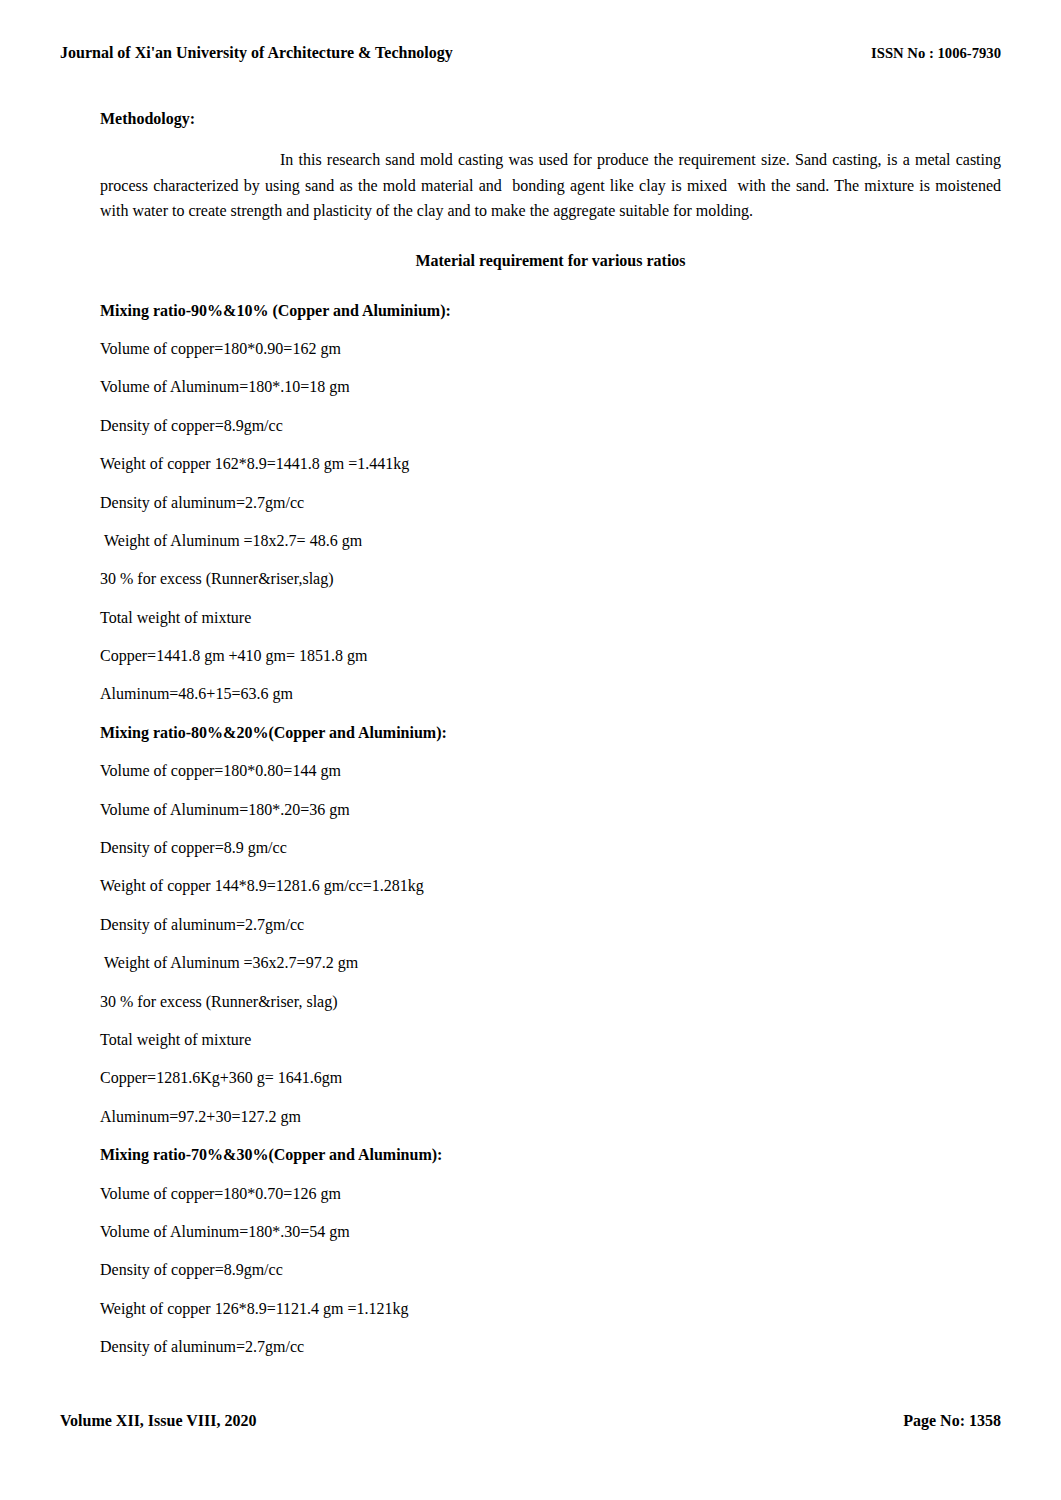Journal of Xi'an University of Architecture & Technology ISSN No : 1006-7930
Methodology:
In this research sand mold casting was used for produce the requirement size. Sand casting, is a metal casting process characterized by using sand as the mold material and bonding agent like clay is mixed with the sand. The mixture is moistened with water to create strength and plasticity of the clay and to make the aggregate suitable for molding.
Material requirement for various ratios
Mixing ratio-90%&10% (Copper and Aluminium):
Volume of copper=180*0.90=162 gm
Volume of Aluminum=180*.10=18 gm
Density of copper=8.9gm/cc
Weight of copper 162*8.9=1441.8 gm =1.441kg
Density of aluminum=2.7gm/cc
Weight of Aluminum =18x2.7= 48.6 gm
30 % for excess (Runner&riser,slag)
Total weight of mixture
Copper=1441.8 gm +410 gm= 1851.8 gm
Aluminum=48.6+15=63.6 gm
Mixing ratio-80%&20%(Copper and Aluminium):
Volume of copper=180*0.80=144 gm
Volume of Aluminum=180*.20=36 gm
Density of copper=8.9 gm/cc
Weight of copper 144*8.9=1281.6 gm/cc=1.281kg
Density of aluminum=2.7gm/cc
Weight of Aluminum =36x2.7=97.2 gm
30 % for excess (Runner&riser, slag)
Total weight of mixture
Copper=1281.6Kg+360 g= 1641.6gm
Aluminum=97.2+30=127.2 gm
Mixing ratio-70%&30%(Copper and Aluminum):
Volume of copper=180*0.70=126 gm
Volume of Aluminum=180*.30=54 gm
Density of copper=8.9gm/cc
Weight of copper 126*8.9=1121.4 gm =1.121kg
Density of aluminum=2.7gm/cc
Volume XII, Issue VIII, 2020 Page No: 1358